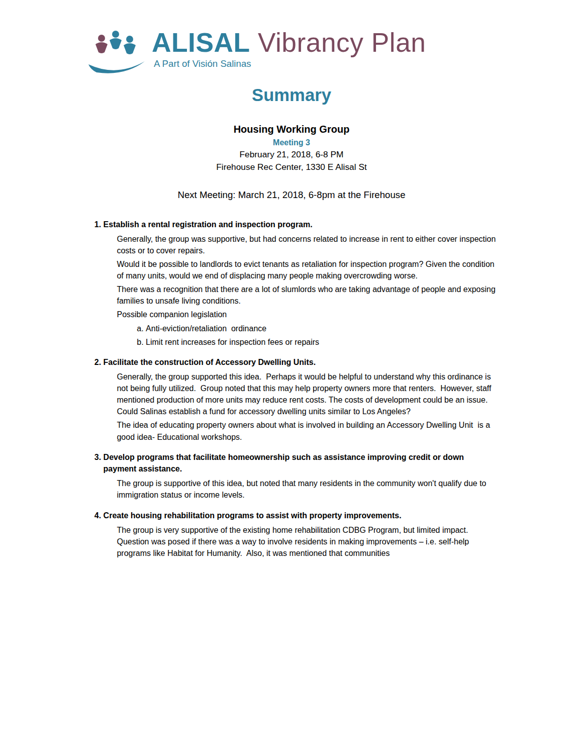ALISAL Vibrancy Plan
A Part of Visión Salinas
Summary
Housing Working Group
Meeting 3
February 21, 2018, 6-8 PM
Firehouse Rec Center, 1330 E Alisal St
Next Meeting: March 21, 2018, 6-8pm at the Firehouse
Establish a rental registration and inspection program.
Generally, the group was supportive, but had concerns related to increase in rent to either cover inspection costs or to cover repairs.
Would it be possible to landlords to evict tenants as retaliation for inspection program? Given the condition of many units, would we end of displacing many people making overcrowding worse.
There was a recognition that there are a lot of slumlords who are taking advantage of people and exposing families to unsafe living conditions.
Possible companion legislation
Anti-eviction/retaliation ordinance
Limit rent increases for inspection fees or repairs
Facilitate the construction of Accessory Dwelling Units.
Generally, the group supported this idea. Perhaps it would be helpful to understand why this ordinance is not being fully utilized. Group noted that this may help property owners more that renters. However, staff mentioned production of more units may reduce rent costs. The costs of development could be an issue. Could Salinas establish a fund for accessory dwelling units similar to Los Angeles?
The idea of educating property owners about what is involved in building an Accessory Dwelling Unit is a good idea- Educational workshops.
Develop programs that facilitate homeownership such as assistance improving credit or down payment assistance.
The group is supportive of this idea, but noted that many residents in the community won't qualify due to immigration status or income levels.
Create housing rehabilitation programs to assist with property improvements.
The group is very supportive of the existing home rehabilitation CDBG Program, but limited impact. Question was posed if there was a way to involve residents in making improvements – i.e. self-help programs like Habitat for Humanity. Also, it was mentioned that communities